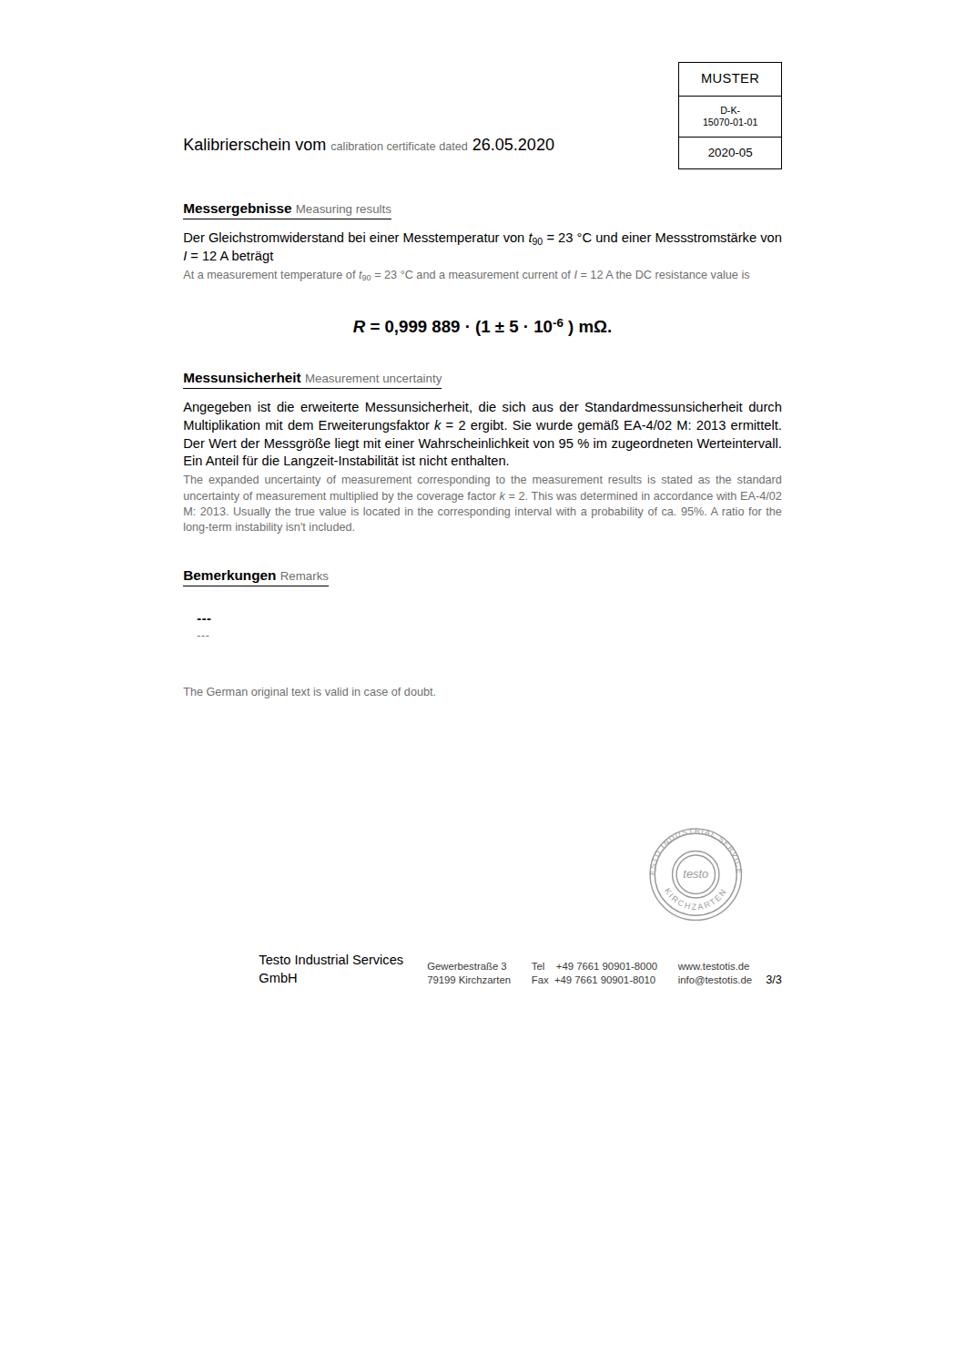MUSTER
D-K-
15070-01-01
2020-05
Kalibrierschein vom calibration certificate dated 26.05.2020
Messergebnisse Measuring results
Der Gleichstromwiderstand bei einer Messtemperatur von t90 = 23 °C und einer Messstromstärke von I = 12 A beträgt
At a measurement temperature of t90 = 23 °C and a measurement current of I = 12 A the DC resistance value is
R = 0,999 889 · (1 ± 5 · 10-6 ) mΩ.
Messunsicherheit Measurement uncertainty
Angegeben ist die erweiterte Messunsicherheit, die sich aus der Standardmessunsicherheit durch Multiplikation mit dem Erweiterungsfaktor k = 2 ergibt. Sie wurde gemäß EA-4/02 M: 2013 ermittelt. Der Wert der Messgröße liegt mit einer Wahrscheinlichkeit von 95 % im zugeordneten Werteintervall. Ein Anteil für die Langzeit-Instabilität ist nicht enthalten.
The expanded uncertainty of measurement corresponding to the measurement results is stated as the standard uncertainty of measurement multiplied by the coverage factor k = 2. This was determined in accordance with EA-4/02 M: 2013. Usually the true value is located in the corresponding interval with a probability of ca. 95%. A ratio for the long-term instability isn't included.
Bemerkungen Remarks
---
---
The German original text is valid in case of doubt.
TESTO INDUSTRIAL SERVICES KIRCHZARTEN testo
| Testo Industrial Services GmbH | Gewerbestraße 3 79199 Kirchzarten | Tel +49 7661 90901-8000 Fax +49 7661 90901-8010 | www.testotis.de info@testotis.de | 3/3 |